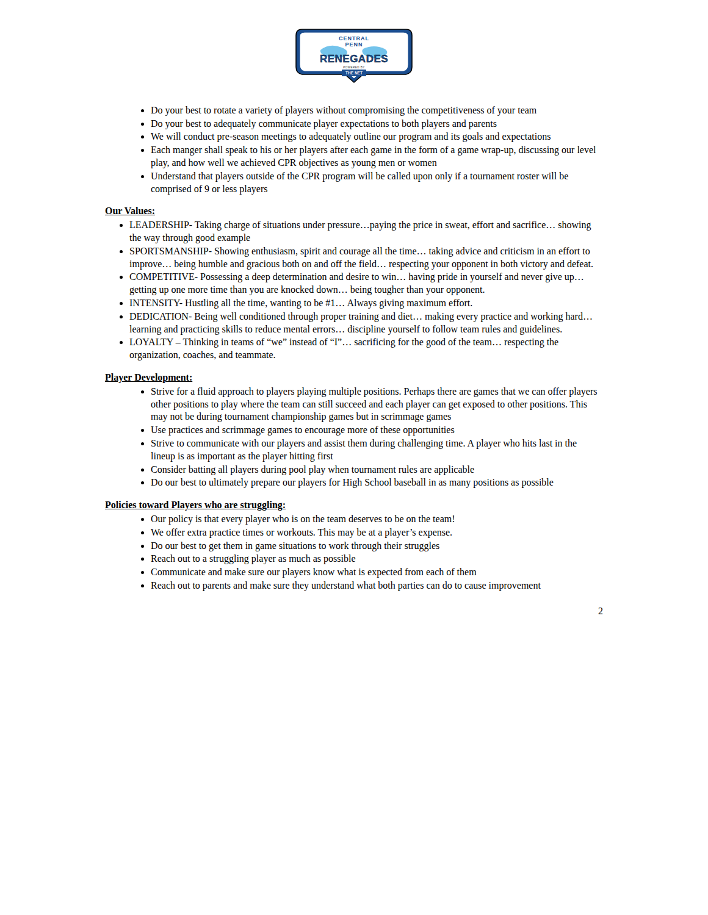CENTRAL PENN RENEGADES POWERED BY THE NET
Do your best to rotate a variety of players without compromising the competitiveness of your team
Do your best to adequately communicate player expectations to both players and parents
We will conduct pre-season meetings to adequately outline our program and its goals and expectations
Each manger shall speak to his or her players after each game in the form of a game wrap-up, discussing our level play, and how well we achieved CPR objectives as young men or women
Understand that players outside of the CPR program will be called upon only if a tournament roster will be comprised of 9 or less players
Our Values:
LEADERSHIP- Taking charge of situations under pressure…paying the price in sweat, effort and sacrifice… showing the way through good example
SPORTSMANSHIP- Showing enthusiasm, spirit and courage all the time… taking advice and criticism in an effort to improve… being humble and gracious both on and off the field… respecting your opponent in both victory and defeat.
COMPETITIVE- Possessing a deep determination and desire to win… having pride in yourself and never give up… getting up one more time than you are knocked down… being tougher than your opponent.
INTENSITY- Hustling all the time, wanting to be #1… Always giving maximum effort.
DEDICATION- Being well conditioned through proper training and diet… making every practice and working hard… learning and practicing skills to reduce mental errors… discipline yourself to follow team rules and guidelines.
LOYALTY – Thinking in teams of “we” instead of “I”… sacrificing for the good of the team… respecting the organization, coaches, and teammate.
Player Development:
Strive for a fluid approach to players playing multiple positions. Perhaps there are games that we can offer players other positions to play where the team can still succeed and each player can get exposed to other positions. This may not be during tournament championship games but in scrimmage games
Use practices and scrimmage games to encourage more of these opportunities
Strive to communicate with our players and assist them during challenging time. A player who hits last in the lineup is as important as the player hitting first
Consider batting all players during pool play when tournament rules are applicable
Do our best to ultimately prepare our players for High School baseball in as many positions as possible
Policies toward Players who are struggling:
Our policy is that every player who is on the team deserves to be on the team!
We offer extra practice times or workouts. This may be at a player’s expense.
Do our best to get them in game situations to work through their struggles
Reach out to a struggling player as much as possible
Communicate and make sure our players know what is expected from each of them
Reach out to parents and make sure they understand what both parties can do to cause improvement
2